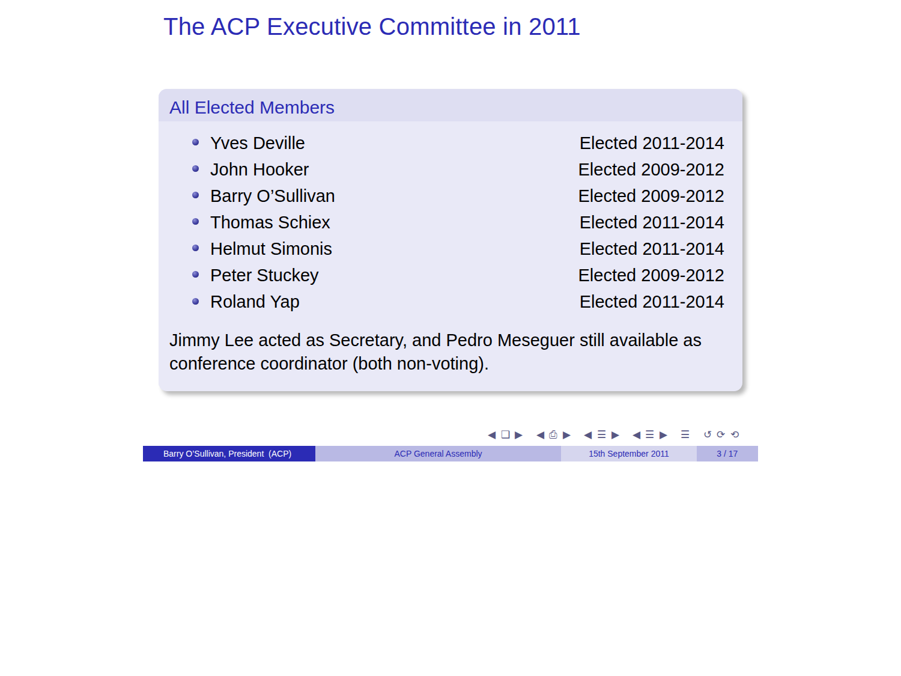The ACP Executive Committee in 2011
All Elected Members
Yves DevilleElected 2011-2014
John HookerElected 2009-2012
Barry O’SullivanElected 2009-2012
Thomas SchiexElected 2011-2014
Helmut SimonisElected 2011-2014
Peter StuckeyElected 2009-2012
Roland YapElected 2011-2014
Jimmy Lee acted as Secretary, and Pedro Meseguer still available as conference coordinator (both non-voting).
◀ ❑ ▶ ◀ ⎙ ▶ ◀ ☰ ▶ ◀ ☰ ▶ ☰ ↺ ⟳ ⟲
Barry O’Sullivan, President (ACP)
ACP General Assembly
15th September 2011
3 / 17